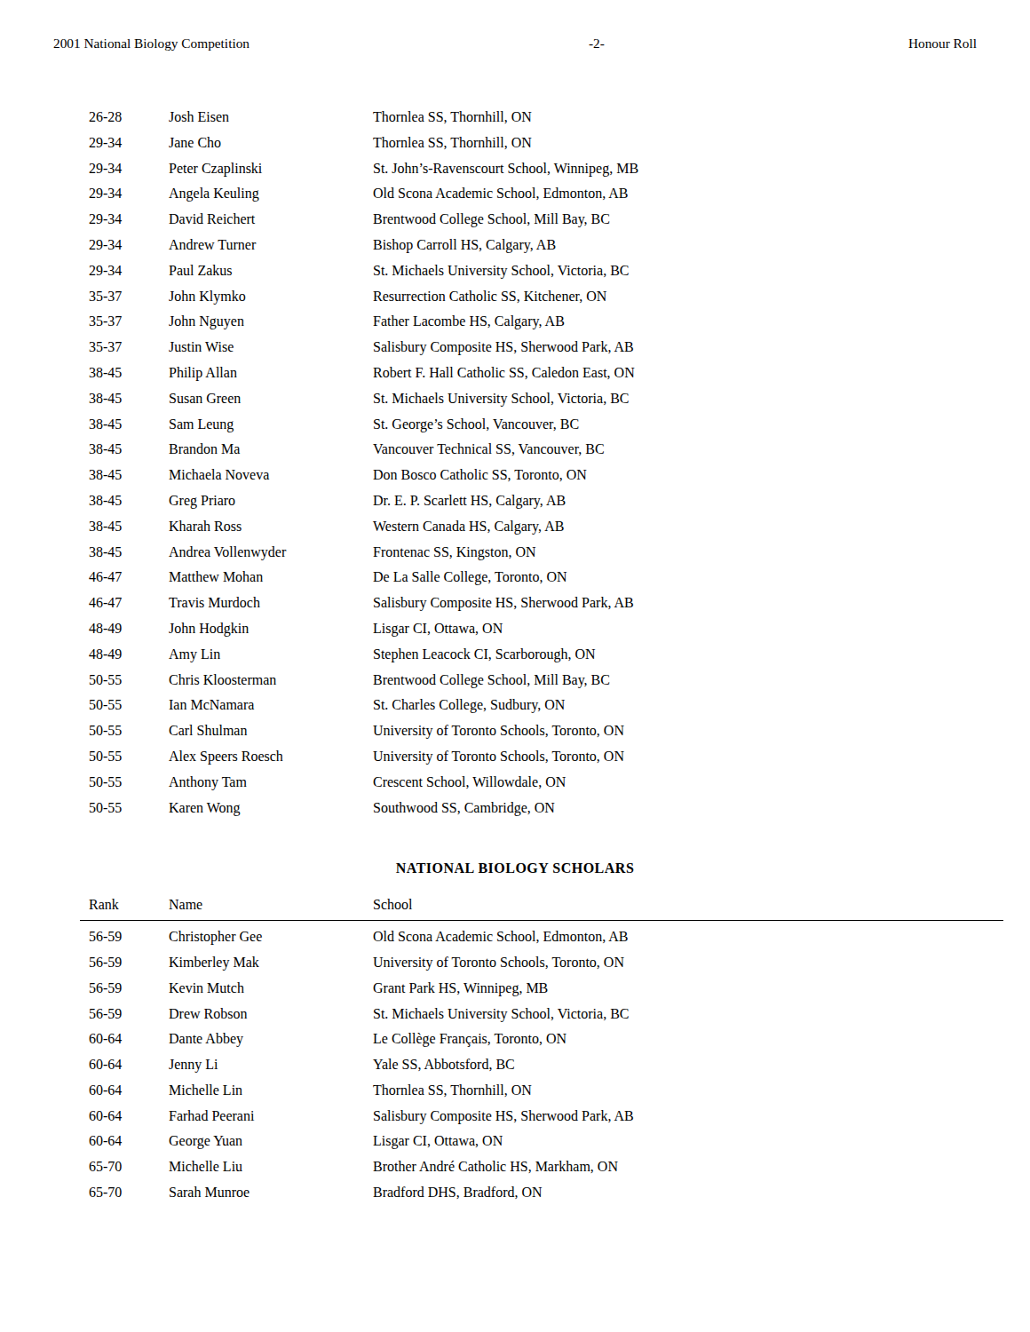2001 National Biology Competition
-2-
Honour Roll
| 26-28 | Josh Eisen | Thornlea SS, Thornhill, ON |
| 29-34 | Jane Cho | Thornlea SS, Thornhill, ON |
| 29-34 | Peter Czaplinski | St. John’s-Ravenscourt School, Winnipeg, MB |
| 29-34 | Angela Keuling | Old Scona Academic School, Edmonton, AB |
| 29-34 | David Reichert | Brentwood College School, Mill Bay, BC |
| 29-34 | Andrew Turner | Bishop Carroll HS, Calgary, AB |
| 29-34 | Paul Zakus | St. Michaels University School, Victoria, BC |
| 35-37 | John Klymko | Resurrection Catholic SS, Kitchener, ON |
| 35-37 | John Nguyen | Father Lacombe HS, Calgary, AB |
| 35-37 | Justin Wise | Salisbury Composite HS, Sherwood Park, AB |
| 38-45 | Philip Allan | Robert F. Hall Catholic SS, Caledon East, ON |
| 38-45 | Susan Green | St. Michaels University School, Victoria, BC |
| 38-45 | Sam Leung | St. George’s School, Vancouver, BC |
| 38-45 | Brandon Ma | Vancouver Technical SS, Vancouver, BC |
| 38-45 | Michaela Noveva | Don Bosco Catholic SS, Toronto, ON |
| 38-45 | Greg Priaro | Dr. E. P. Scarlett HS, Calgary, AB |
| 38-45 | Kharah Ross | Western Canada HS, Calgary, AB |
| 38-45 | Andrea Vollenwyder | Frontenac SS, Kingston, ON |
| 46-47 | Matthew Mohan | De La Salle College, Toronto, ON |
| 46-47 | Travis Murdoch | Salisbury Composite HS, Sherwood Park, AB |
| 48-49 | John Hodgkin | Lisgar CI, Ottawa, ON |
| 48-49 | Amy Lin | Stephen Leacock CI, Scarborough, ON |
| 50-55 | Chris Kloosterman | Brentwood College School, Mill Bay, BC |
| 50-55 | Ian McNamara | St. Charles College, Sudbury, ON |
| 50-55 | Carl Shulman | University of Toronto Schools, Toronto, ON |
| 50-55 | Alex Speers Roesch | University of Toronto Schools, Toronto, ON |
| 50-55 | Anthony Tam | Crescent School, Willowdale, ON |
| 50-55 | Karen Wong | Southwood SS, Cambridge, ON |
NATIONAL BIOLOGY SCHOLARS
| Rank | Name | School |
| --- | --- | --- |
| 56-59 | Christopher Gee | Old Scona Academic School, Edmonton, AB |
| 56-59 | Kimberley Mak | University of Toronto Schools, Toronto, ON |
| 56-59 | Kevin Mutch | Grant Park HS, Winnipeg, MB |
| 56-59 | Drew Robson | St. Michaels University School, Victoria, BC |
| 60-64 | Dante Abbey | Le Collège Français, Toronto, ON |
| 60-64 | Jenny Li | Yale SS, Abbotsford, BC |
| 60-64 | Michelle Lin | Thornlea SS, Thornhill, ON |
| 60-64 | Farhad Peerani | Salisbury Composite HS, Sherwood Park, AB |
| 60-64 | George Yuan | Lisgar CI, Ottawa, ON |
| 65-70 | Michelle Liu | Brother André Catholic HS, Markham, ON |
| 65-70 | Sarah Munroe | Bradford DHS, Bradford, ON |